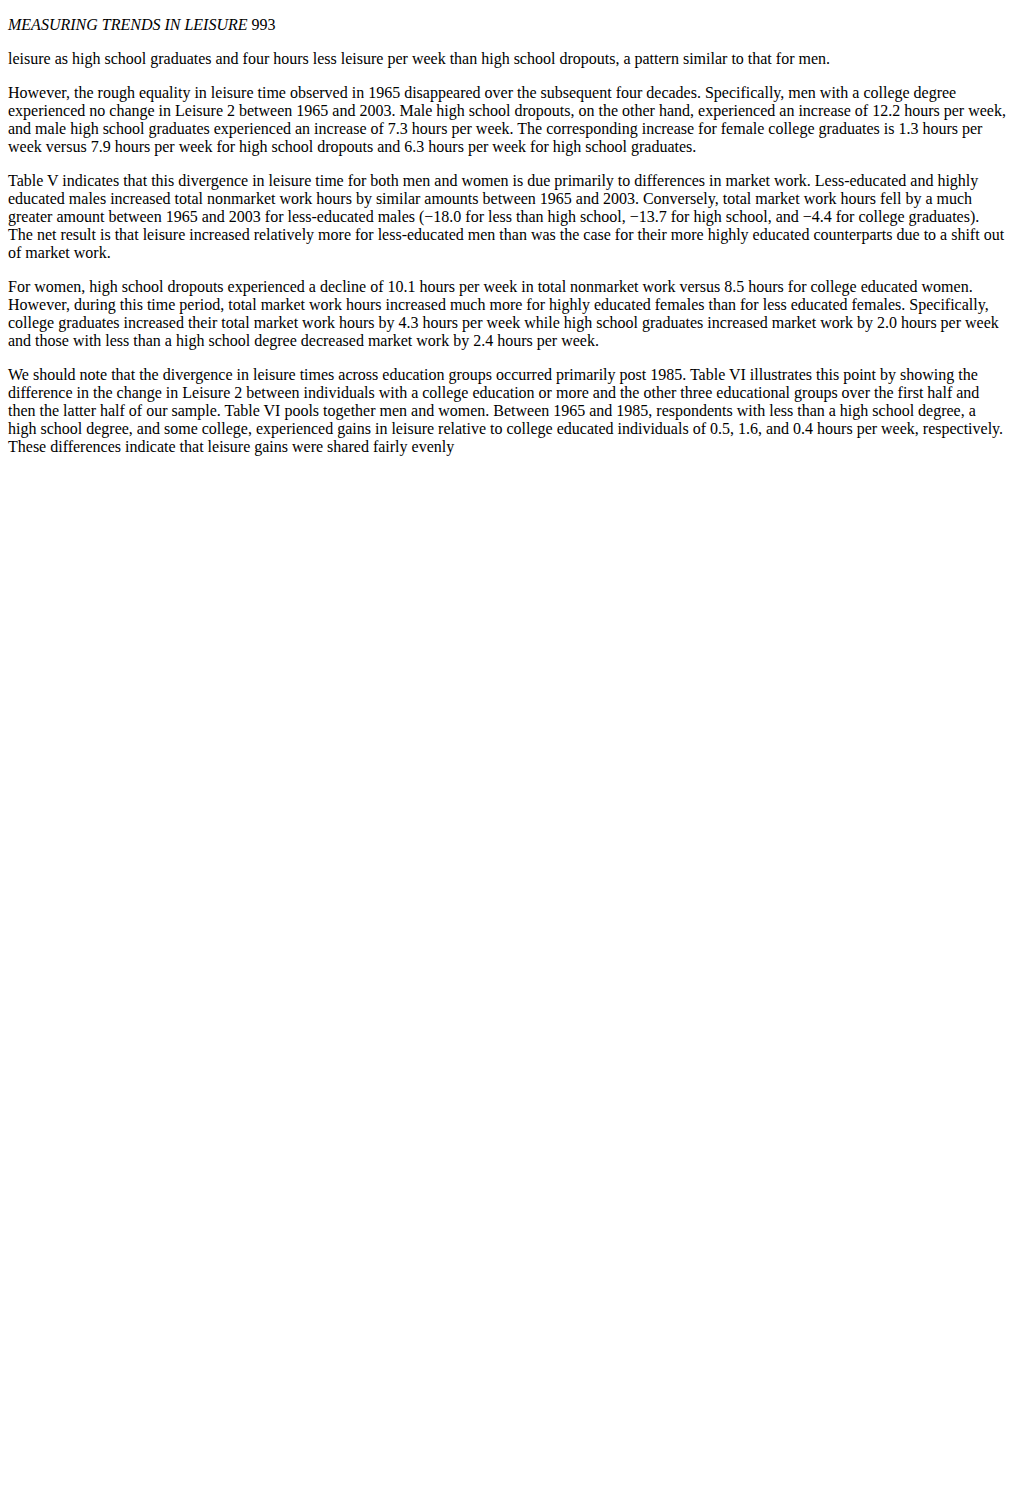MEASURING TRENDS IN LEISURE 993
leisure as high school graduates and four hours less leisure per week than high school dropouts, a pattern similar to that for men.
However, the rough equality in leisure time observed in 1965 disappeared over the subsequent four decades. Specifically, men with a college degree experienced no change in Leisure 2 between 1965 and 2003. Male high school dropouts, on the other hand, experienced an increase of 12.2 hours per week, and male high school graduates experienced an increase of 7.3 hours per week. The corresponding increase for female college graduates is 1.3 hours per week versus 7.9 hours per week for high school dropouts and 6.3 hours per week for high school graduates.
Table V indicates that this divergence in leisure time for both men and women is due primarily to differences in market work. Less-educated and highly educated males increased total nonmarket work hours by similar amounts between 1965 and 2003. Conversely, total market work hours fell by a much greater amount between 1965 and 2003 for less-educated males (−18.0 for less than high school, −13.7 for high school, and −4.4 for college graduates). The net result is that leisure increased relatively more for less-educated men than was the case for their more highly educated counterparts due to a shift out of market work.
For women, high school dropouts experienced a decline of 10.1 hours per week in total nonmarket work versus 8.5 hours for college educated women. However, during this time period, total market work hours increased much more for highly educated females than for less educated females. Specifically, college graduates increased their total market work hours by 4.3 hours per week while high school graduates increased market work by 2.0 hours per week and those with less than a high school degree decreased market work by 2.4 hours per week.
We should note that the divergence in leisure times across education groups occurred primarily post 1985. Table VI illustrates this point by showing the difference in the change in Leisure 2 between individuals with a college education or more and the other three educational groups over the first half and then the latter half of our sample. Table VI pools together men and women. Between 1965 and 1985, respondents with less than a high school degree, a high school degree, and some college, experienced gains in leisure relative to college educated individuals of 0.5, 1.6, and 0.4 hours per week, respectively. These differences indicate that leisure gains were shared fairly evenly